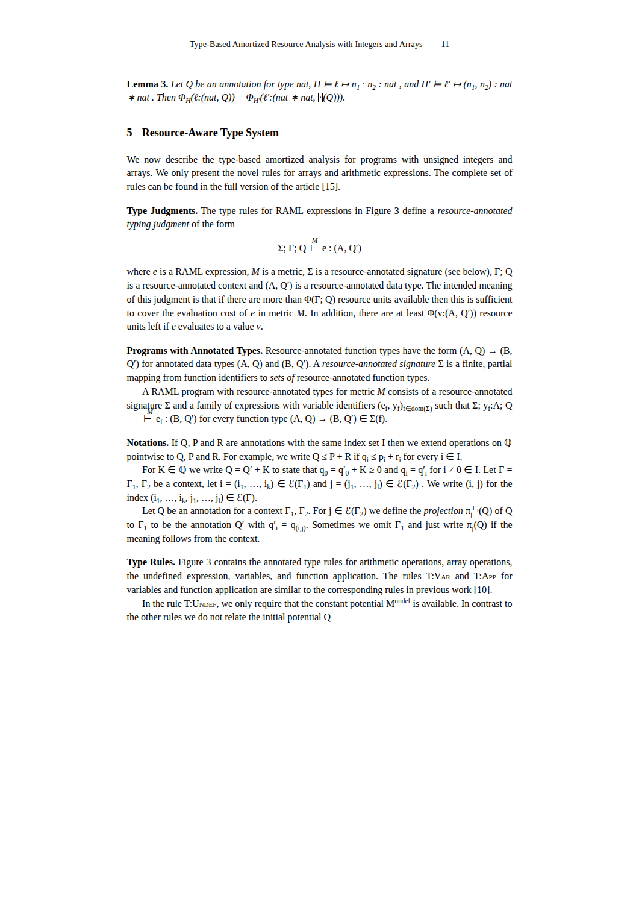Type-Based Amortized Resource Analysis with Integers and Arrays11
Lemma 3. Let Q be an annotation for type nat, H ⊨ ℓ ↦ n1 · n2 : nat , and H′ ⊨ ℓ′ ↦ (n1, n2) : nat ∗ nat . Then ΦH(ℓ:(nat, Q)) = ΦH′(ℓ′:(nat ∗ nat, ·(Q))).
5 Resource-Aware Type System
We now describe the type-based amortized analysis for programs with unsigned integers and arrays. We only present the novel rules for arrays and arithmetic expressions. The complete set of rules can be found in the full version of the article [15].
Type Judgments. The type rules for RAML expressions in Figure 3 define a resource-annotated typing judgment of the form
Σ; Γ; Q M⊢ e : (A, Q′)
where e is a RAML expression, M is a metric, Σ is a resource-annotated signature (see below), Γ; Q is a resource-annotated context and (A, Q′) is a resource-annotated data type. The intended meaning of this judgment is that if there are more than Φ(Γ; Q) resource units available then this is sufficient to cover the evaluation cost of e in metric M. In addition, there are at least Φ(v:(A, Q′)) resource units left if e evaluates to a value v.
Programs with Annotated Types. Resource-annotated function types have the form (A, Q) → (B, Q′) for annotated data types (A, Q) and (B, Q′). A resource-annotated signature Σ is a finite, partial mapping from function identifiers to sets of resource-annotated function types.
A RAML program with resource-annotated types for metric M consists of a resource-annotated signature Σ and a family of expressions with variable identifiers (ef, yf)f∈dom(Σ) such that Σ; yf:A; Q M⊢ ef : (B, Q′) for every function type (A, Q) → (B, Q′) ∈ Σ(f).
Notations. If Q, P and R are annotations with the same index set I then we extend operations on ℚ pointwise to Q, P and R. For example, we write Q ≤ P + R if qi ≤ pi + ri for every i ∈ I.
For K ∈ ℚ we write Q = Q′ + K to state that q0 = q′0 + K ≥ 0 and qi = q′i for i ≠ 0 ∈ I. Let Γ = Γ1, Γ2 be a context, let i = (i1, …, ik) ∈ ℰ(Γ1) and j = (j1, …, jl) ∈ ℰ(Γ2) . We write (i, j) for the index (i1, …, ik, j1, …, jl) ∈ ℰ(Γ).
Let Q be an annotation for a context Γ1, Γ2. For j ∈ ℰ(Γ2) we define the projection πjΓ1(Q) of Q to Γ1 to be the annotation Q′ with q′i = q(i,j). Sometimes we omit Γ1 and just write πj(Q) if the meaning follows from the context.
Type Rules. Figure 3 contains the annotated type rules for arithmetic operations, array operations, the undefined expression, variables, and function application. The rules T:Var and T:App for variables and function application are similar to the corresponding rules in previous work [10].
In the rule T:Undef, we only require that the constant potential Mundef is available. In contrast to the other rules we do not relate the initial potential Q